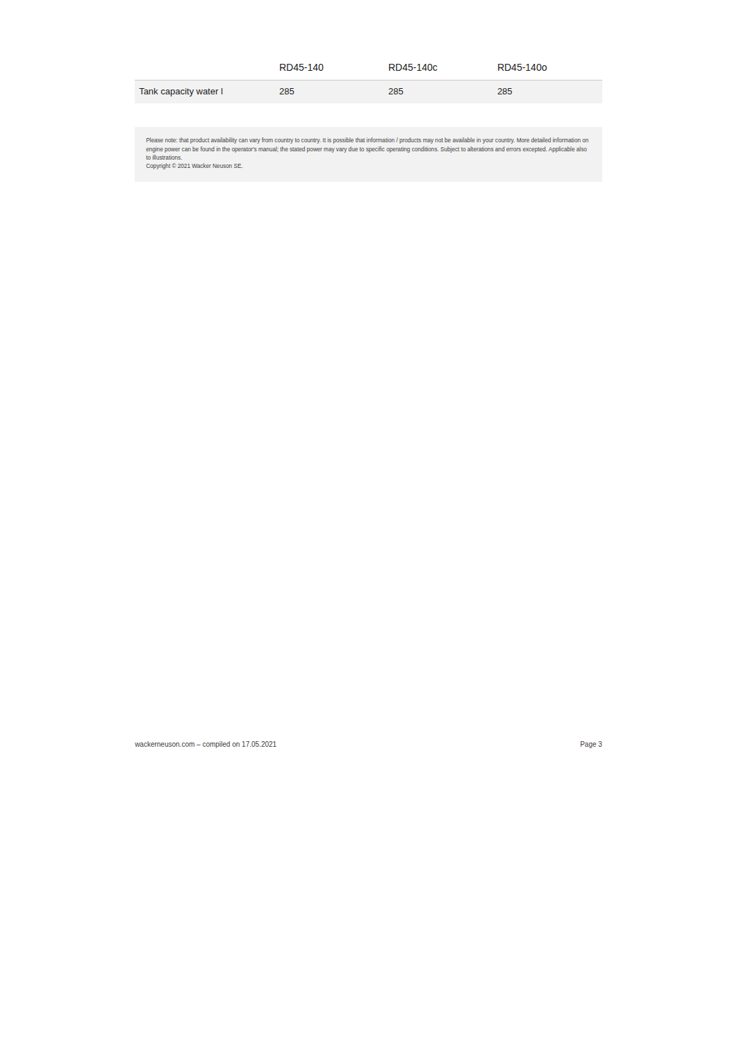| | RD45-140 | RD45-140c | RD45-140o |
| --- | --- | --- | --- |
| Tank capacity water l | 285 | 285 | 285 |
Please note: that product availability can vary from country to country. It is possible that information / products may not be available in your country. More detailed information on engine power can be found in the operator's manual; the stated power may vary due to specific operating conditions. Subject to alterations and errors excepted. Applicable also to illustrations.
Copyright © 2021 Wacker Neuson SE.
wackerneuson.com – compiled on 17.05.2021 Page 3